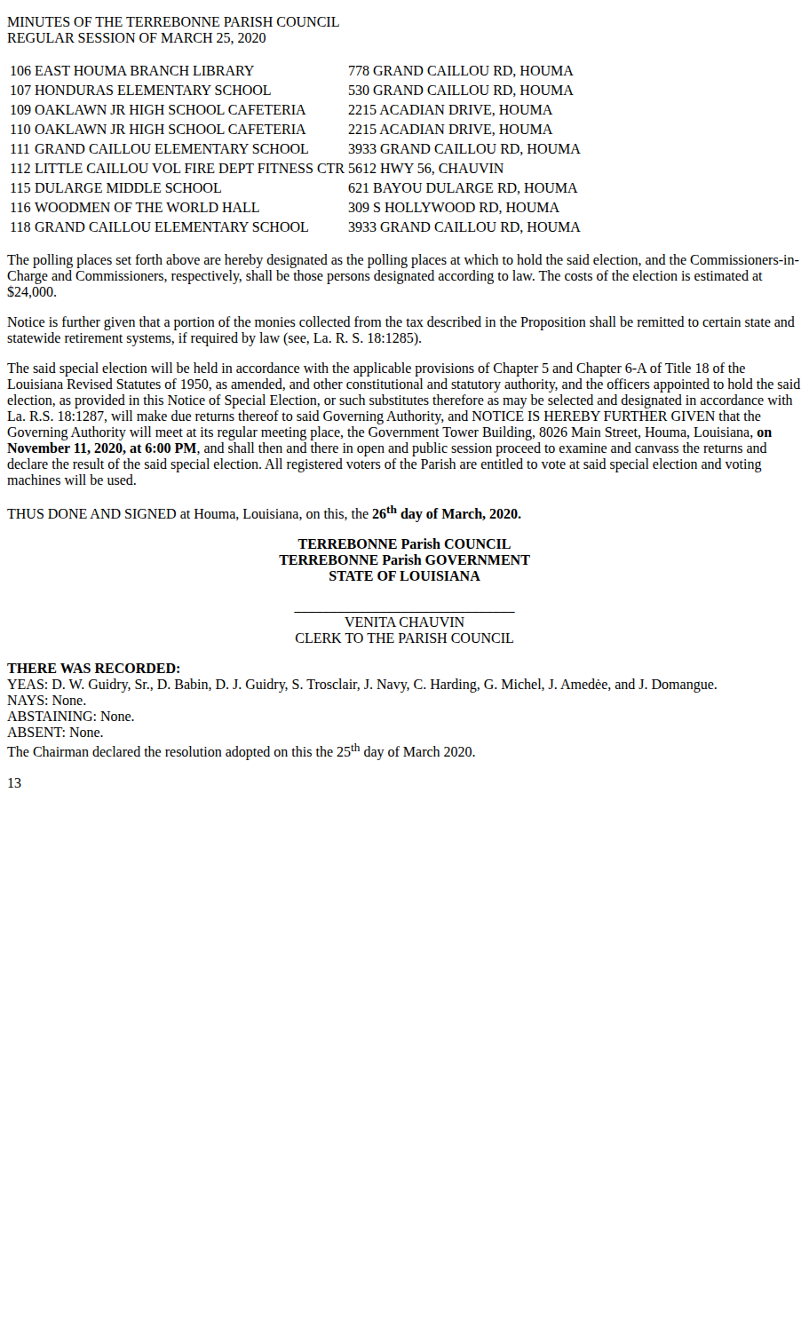MINUTES OF THE TERREBONNE PARISH COUNCIL
REGULAR SESSION OF MARCH 25, 2020
| 106 | EAST HOUMA BRANCH LIBRARY | 778 GRAND CAILLOU RD, HOUMA |
| 107 | HONDURAS ELEMENTARY SCHOOL | 530 GRAND CAILLOU RD, HOUMA |
| 109 | OAKLAWN JR HIGH SCHOOL CAFETERIA | 2215 ACADIAN DRIVE, HOUMA |
| 110 | OAKLAWN JR HIGH SCHOOL CAFETERIA | 2215 ACADIAN DRIVE, HOUMA |
| 111 | GRAND CAILLOU ELEMENTARY SCHOOL | 3933 GRAND CAILLOU RD, HOUMA |
| 112 | LITTLE CAILLOU VOL FIRE DEPT FITNESS CTR | 5612 HWY 56, CHAUVIN |
| 115 | DULARGE MIDDLE SCHOOL | 621 BAYOU DULARGE RD, HOUMA |
| 116 | WOODMEN OF THE WORLD HALL | 309 S HOLLYWOOD RD, HOUMA |
| 118 | GRAND CAILLOU ELEMENTARY SCHOOL | 3933 GRAND CAILLOU RD, HOUMA |
The polling places set forth above are hereby designated as the polling places at which to hold the said election, and the Commissioners-in-Charge and Commissioners, respectively, shall be those persons designated according to law. The costs of the election is estimated at $24,000.
Notice is further given that a portion of the monies collected from the tax described in the Proposition shall be remitted to certain state and statewide retirement systems, if required by law (see, La. R. S. 18:1285).
The said special election will be held in accordance with the applicable provisions of Chapter 5 and Chapter 6-A of Title 18 of the Louisiana Revised Statutes of 1950, as amended, and other constitutional and statutory authority, and the officers appointed to hold the said election, as provided in this Notice of Special Election, or such substitutes therefore as may be selected and designated in accordance with La. R.S. 18:1287, will make due returns thereof to said Governing Authority, and NOTICE IS HEREBY FURTHER GIVEN that the Governing Authority will meet at its regular meeting place, the Government Tower Building, 8026 Main Street, Houma, Louisiana, on November 11, 2020, at 6:00 PM, and shall then and there in open and public session proceed to examine and canvass the returns and declare the result of the said special election. All registered voters of the Parish are entitled to vote at said special election and voting machines will be used.
THUS DONE AND SIGNED at Houma, Louisiana, on this, the 26th day of March, 2020.
TERREBONNE Parish COUNCIL
TERREBONNE Parish GOVERNMENT
STATE OF LOUISIANA
_______________________________
VENITA CHAUVIN
CLERK TO THE PARISH COUNCIL
THERE WAS RECORDED:
YEAS: D. W. Guidry, Sr., D. Babin, D. J. Guidry, S. Trosclair, J. Navy, C. Harding, G. Michel, J. Amedėe, and J. Domangue.
NAYS: None.
ABSTAINING: None.
ABSENT: None.
The Chairman declared the resolution adopted on this the 25th day of March 2020.
13